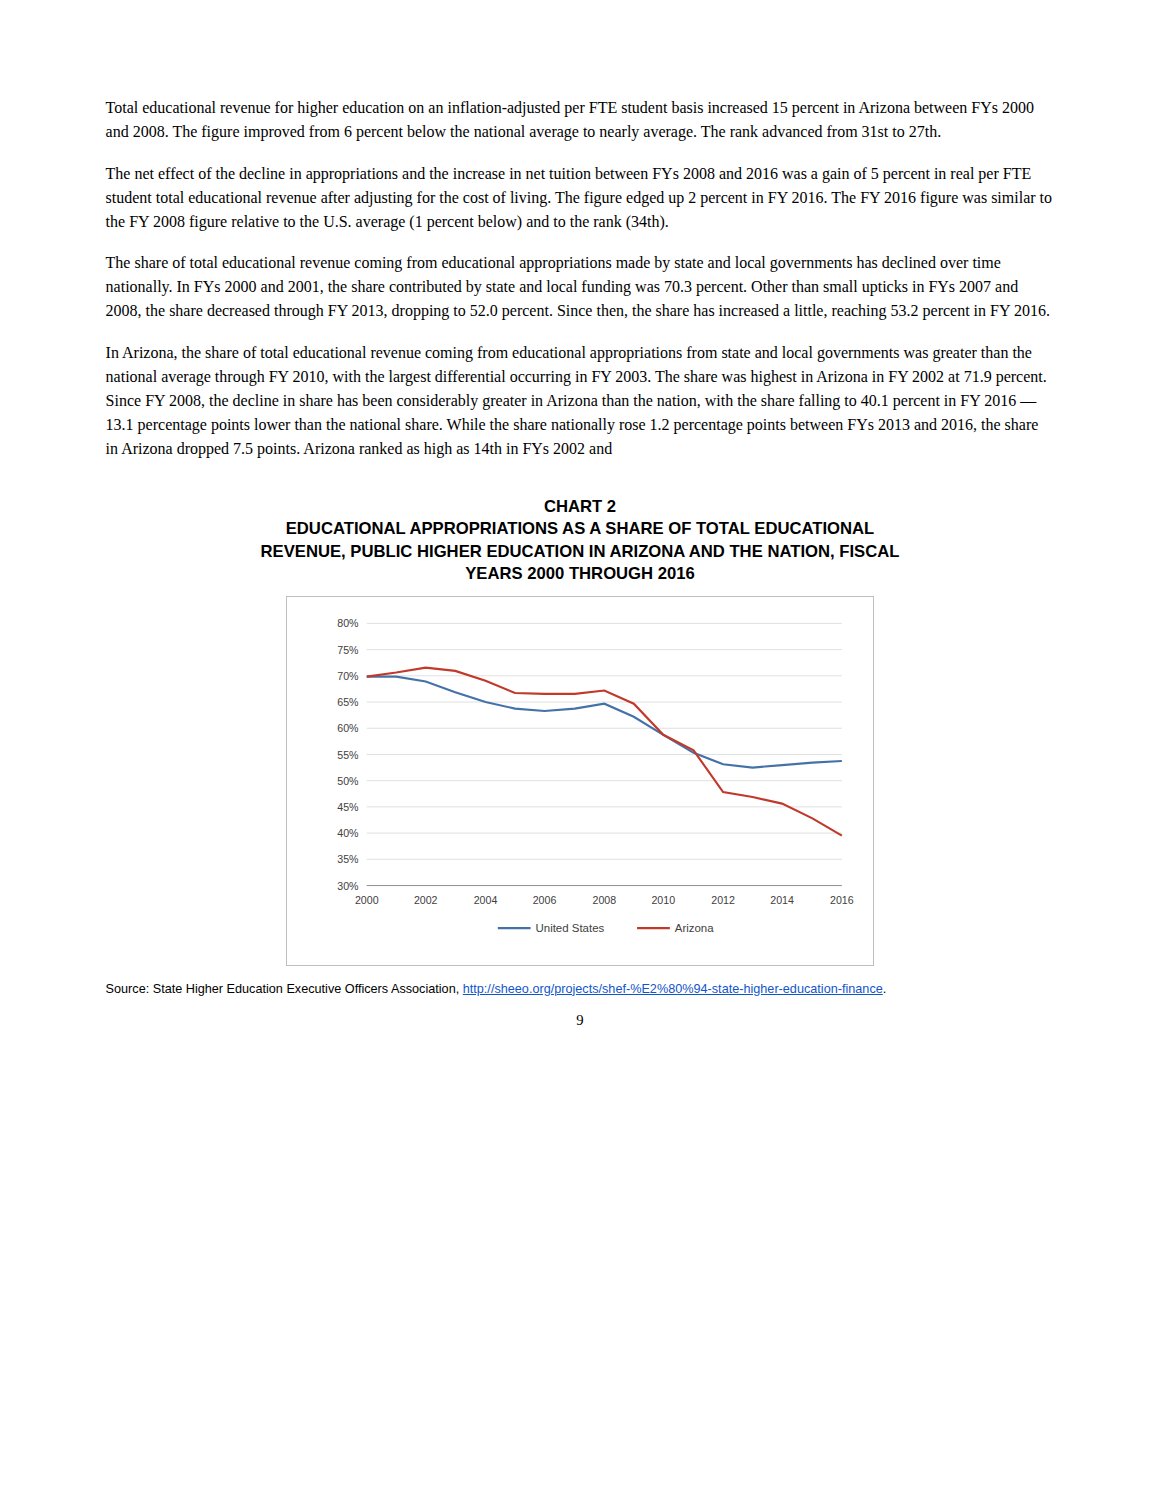Total educational revenue for higher education on an inflation-adjusted per FTE student basis increased 15 percent in Arizona between FYs 2000 and 2008. The figure improved from 6 percent below the national average to nearly average. The rank advanced from 31st to 27th.
The net effect of the decline in appropriations and the increase in net tuition between FYs 2008 and 2016 was a gain of 5 percent in real per FTE student total educational revenue after adjusting for the cost of living. The figure edged up 2 percent in FY 2016. The FY 2016 figure was similar to the FY 2008 figure relative to the U.S. average (1 percent below) and to the rank (34th).
The share of total educational revenue coming from educational appropriations made by state and local governments has declined over time nationally. In FYs 2000 and 2001, the share contributed by state and local funding was 70.3 percent. Other than small upticks in FYs 2007 and 2008, the share decreased through FY 2013, dropping to 52.0 percent. Since then, the share has increased a little, reaching 53.2 percent in FY 2016.
In Arizona, the share of total educational revenue coming from educational appropriations from state and local governments was greater than the national average through FY 2010, with the largest differential occurring in FY 2003. The share was highest in Arizona in FY 2002 at 71.9 percent. Since FY 2008, the decline in share has been considerably greater in Arizona than the nation, with the share falling to 40.1 percent in FY 2016 — 13.1 percentage points lower than the national share. While the share nationally rose 1.2 percentage points between FYs 2013 and 2016, the share in Arizona dropped 7.5 points. Arizona ranked as high as 14th in FYs 2002 and
CHART 2
EDUCATIONAL APPROPRIATIONS AS A SHARE OF TOTAL EDUCATIONAL REVENUE, PUBLIC HIGHER EDUCATION IN ARIZONA AND THE NATION, FISCAL YEARS 2000 THROUGH 2016
80% 75% 70% 65% 60% 55% 50% 45% 40% 35% 30% 2000 2002 2004 2006 2008 2010 2012 2014 2016 United States Arizona
Source: State Higher Education Executive Officers Association, http://sheeo.org/projects/shef-%E2%80%94-state-higher-education-finance.
9